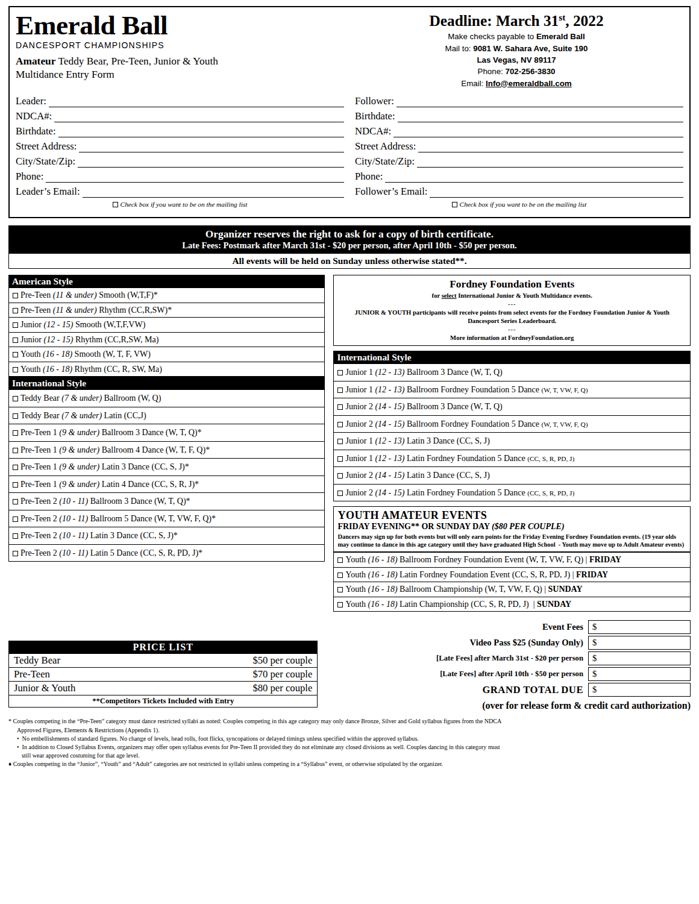Emerald Ball
DANCESPORT CHAMPIONSHIPS
Amateur Teddy Bear, Pre-Teen, Junior & Youth
Multidance Entry Form
Deadline: March 31st, 2022
Make checks payable to Emerald Ball
Mail to: 9081 W. Sahara Ave, Suite 190
Las Vegas, NV 89117
Phone: 702-256-3830
Email: Info@emeraldball.com
Leader:
NDCA#:
Birthdate:
Street Address:
City/State/Zip:
Phone:
Leader’s Email:
Check box if you want to be on the mailing list
Follower:
Birthdate:
NDCA#:
Street Address:
City/State/Zip:
Phone:
Follower’s Email:
Check box if you want to be on the mailing list
Organizer reserves the right to ask for a copy of birth certificate.
Late Fees: Postmark after March 31st - $20 per person, after April 10th - $50 per person.
All events will be held on Sunday unless otherwise stated**.
American Style
Pre-Teen (11 & under) Smooth (W,T,F)*
Pre-Teen (11 & under) Rhythm (CC,R,SW)*
Junior (12 - 15) Smooth (W,T,F,VW)
Junior (12 - 15) Rhythm (CC,R,SW, Ma)
Youth (16 - 18) Smooth (W, T, F, VW)
Youth (16 - 18) Rhythm (CC, R, SW, Ma)
International Style
Teddy Bear (7 & under) Ballroom (W, Q)
Teddy Bear (7 & under) Latin (CC,J)
Pre-Teen 1 (9 & under) Ballroom 3 Dance (W, T, Q)*
Pre-Teen 1 (9 & under) Ballroom 4 Dance (W, T, F, Q)*
Pre-Teen 1 (9 & under) Latin 3 Dance (CC, S, J)*
Pre-Teen 1 (9 & under) Latin 4 Dance (CC, S, R, J)*
Pre-Teen 2 (10 - 11) Ballroom 3 Dance (W, T, Q)*
Pre-Teen 2 (10 - 11) Ballroom 5 Dance (W, T, VW, F, Q)*
Pre-Teen 2 (10 - 11) Latin 3 Dance (CC, S, J)*
Pre-Teen 2 (10 - 11) Latin 5 Dance (CC, S, R, PD, J)*
Fordney Foundation Events
for select International Junior & Youth Multidance events.
---
JUNIOR & YOUTH participants will receive points from select events for the Fordney Foundation Junior & Youth Dancesport Series Leaderboard.
---
More information at FordneyFoundation.org
International Style
Junior 1 (12 - 13) Ballroom 3 Dance (W, T, Q)
Junior 1 (12 - 13) Ballroom Fordney Foundation 5 Dance (W, T, VW, F, Q)
Junior 2 (14 - 15) Ballroom 3 Dance (W, T, Q)
Junior 2 (14 - 15) Ballroom Fordney Foundation 5 Dance (W, T, VW, F, Q)
Junior 1 (12 - 13) Latin 3 Dance (CC, S, J)
Junior 1 (12 - 13) Latin Fordney Foundation 5 Dance (CC, S, R, PD, J)
Junior 2 (14 - 15) Latin 3 Dance (CC, S, J)
Junior 2 (14 - 15) Latin Fordney Foundation 5 Dance (CC, S, R, PD, J)
YOUTH AMATEUR EVENTS
FRIDAY EVENING** OR SUNDAY DAY ($80 PER COUPLE)
Dancers may sign up for both events but will only earn points for the Friday Evening Fordney Foundation events. (19 year olds may continue to dance in this age category until they have graduated High School - Youth may move up to Adult Amateur events)
Youth (16 - 18) Ballroom Fordney Foundation Event (W, T, VW, F, Q) | FRIDAY
Youth (16 - 18) Latin Fordney Foundation Event (CC, S, R, PD, J) | FRIDAY
Youth (16 - 18) Ballroom Championship (W, T, VW, F, Q) | SUNDAY
Youth (16 - 18) Latin Championship (CC, S, R, PD, J) | SUNDAY
PRICE LIST
Teddy Bear$50 per couple
Pre-Teen$70 per couple
Junior & Youth$80 per couple
**Competitors Tickets Included with Entry
Event Fees
$
Video Pass $25 (Sunday Only)
$
[Late Fees] after March 31st - $20 per person
$
[Late Fees] after April 10th - $50 per person
$
GRAND TOTAL DUE
$
(over for release form & credit card authorization)
* Couples competing in the “Pre-Teen” category must dance restricted syllabi as noted: Couples competing in this age category may only dance Bronze, Silver and Gold syllabus figures from the NDCA
Approved Figures, Elements & Restrictions (Appendix 1).
• No embellishments of standard figures. No change of levels, head rolls, foot flicks, syncopations or delayed timings unless specified within the approved syllabus.
• In addition to Closed Syllabus Events, organizers may offer open syllabus events for Pre-Teen II provided they do not eliminate any closed divisions as well. Couples dancing in this category must
still wear approved costuming for that age level.
♦ Couples competing in the “Junior”, “Youth” and “Adult” categories are not restricted in syllabi unless competing in a “Syllabus” event, or otherwise stipulated by the organizer.